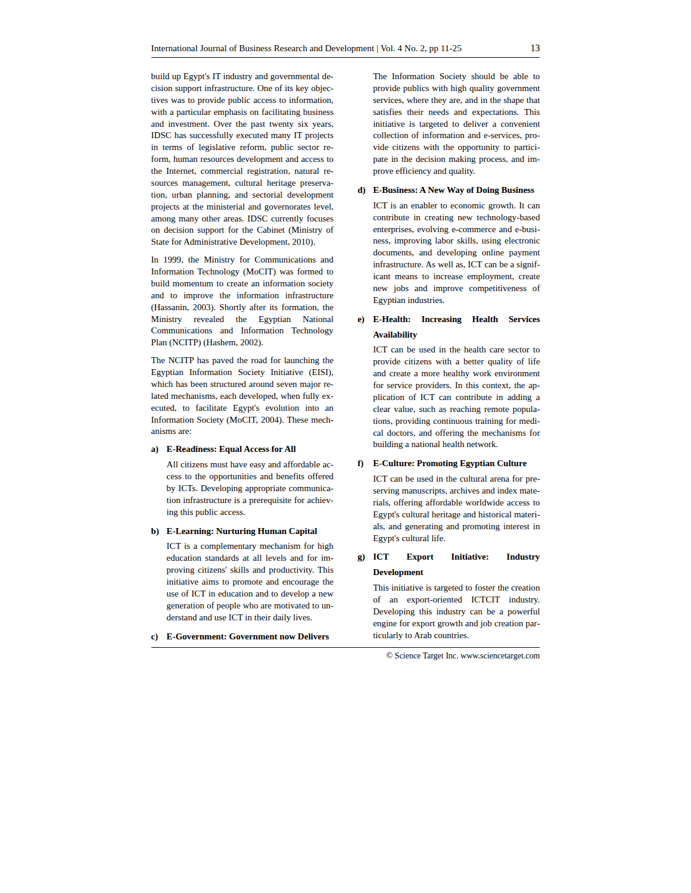International Journal of Business Research and Development | Vol. 4 No. 2, pp 11-25
13
build up Egypt's IT industry and governmental decision support infrastructure. One of its key objectives was to provide public access to information, with a particular emphasis on facilitating business and investment. Over the past twenty six years, IDSC has successfully executed many IT projects in terms of legislative reform, public sector reform, human resources development and access to the Internet, commercial registration, natural resources management, cultural heritage preservation, urban planning, and sectorial development projects at the ministerial and governorates level, among many other areas. IDSC currently focuses on decision support for the Cabinet (Ministry of State for Administrative Development, 2010).
In 1999, the Ministry for Communications and Information Technology (MoCIT) was formed to build momentum to create an information society and to improve the information infrastructure (Hassanin, 2003). Shortly after its formation, the Ministry revealed the Egyptian National Communications and Information Technology Plan (NCITP) (Hashem, 2002).
The NCITP has paved the road for launching the Egyptian Information Society Initiative (EISI), which has been structured around seven major related mechanisms, each developed, when fully executed, to facilitate Egypt's evolution into an Information Society (MoCIT, 2004). These mechanisms are:
a) E-Readiness: Equal Access for All
All citizens must have easy and affordable access to the opportunities and benefits offered by ICTs. Developing appropriate communication infrastructure is a prerequisite for achieving this public access.
b) E-Learning: Nurturing Human Capital
ICT is a complementary mechanism for high education standards at all levels and for improving citizens' skills and productivity. This initiative aims to promote and encourage the use of ICT in education and to develop a new generation of people who are motivated to understand and use ICT in their daily lives.
c) E-Government: Government now Delivers
The Information Society should be able to provide publics with high quality government services, where they are, and in the shape that satisfies their needs and expectations. This initiative is targeted to deliver a convenient collection of information and e-services, provide citizens with the opportunity to participate in the decision making process, and improve efficiency and quality.
d) E-Business: A New Way of Doing Business
ICT is an enabler to economic growth. It can contribute in creating new technology-based enterprises, evolving e-commerce and e-business, improving labor skills, using electronic documents, and developing online payment infrastructure. As well as, ICT can be a significant means to increase employment, create new jobs and improve competitiveness of Egyptian industries.
e) E-Health: Increasing Health Services
Availability
ICT can be used in the health care sector to provide citizens with a better quality of life and create a more healthy work environment for service providers. In this context, the application of ICT can contribute in adding a clear value, such as reaching remote populations, providing continuous training for medical doctors, and offering the mechanisms for building a national health network.
f) E-Culture: Promoting Egyptian Culture
ICT can be used in the cultural arena for preserving manuscripts, archives and index materials, offering affordable worldwide access to Egypt's cultural heritage and historical materials, and generating and promoting interest in Egypt's cultural life.
g) ICT Export Initiative: Industry
Development
This initiative is targeted to foster the creation of an export-oriented ICTCIT industry. Developing this industry can be a powerful engine for export growth and job creation particularly to Arab countries.
© Science Target Inc. www.sciencetarget.com